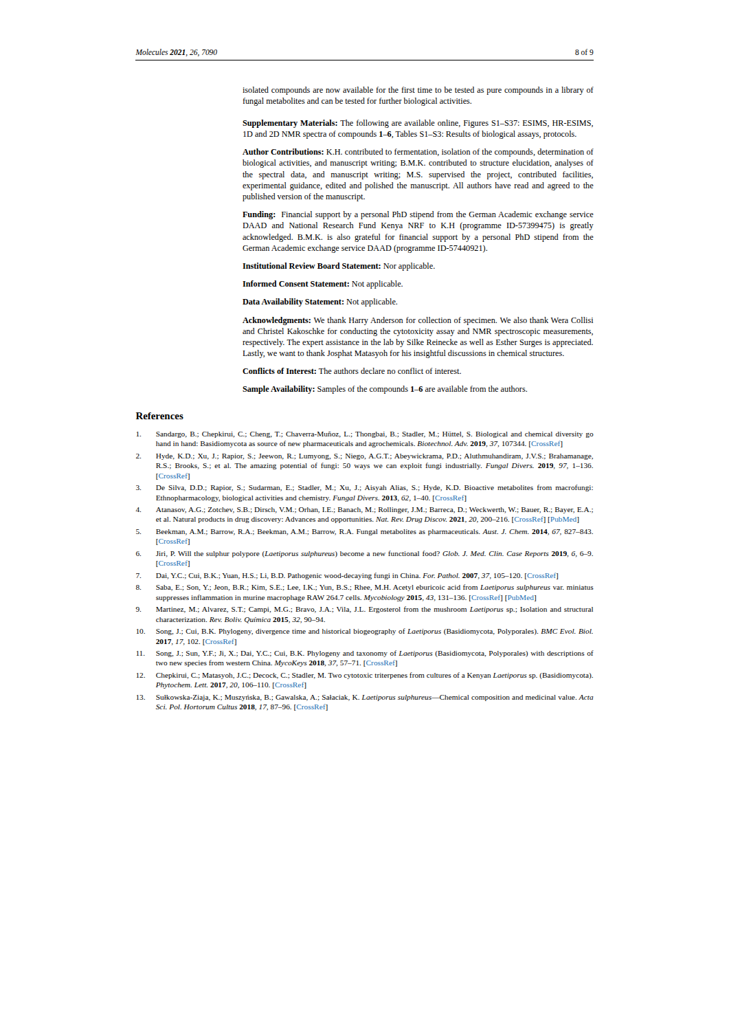Molecules 2021, 26, 7090
8 of 9
isolated compounds are now available for the first time to be tested as pure compounds in a library of fungal metabolites and can be tested for further biological activities.
Supplementary Materials: The following are available online, Figures S1–S37: ESIMS, HR-ESIMS, 1D and 2D NMR spectra of compounds 1–6, Tables S1–S3: Results of biological assays, protocols.
Author Contributions: K.H. contributed to fermentation, isolation of the compounds, determination of biological activities, and manuscript writing; B.M.K. contributed to structure elucidation, analyses of the spectral data, and manuscript writing; M.S. supervised the project, contributed facilities, experimental guidance, edited and polished the manuscript. All authors have read and agreed to the published version of the manuscript.
Funding: Financial support by a personal PhD stipend from the German Academic exchange service DAAD and National Research Fund Kenya NRF to K.H (programme ID-57399475) is greatly acknowledged. B.M.K. is also grateful for financial support by a personal PhD stipend from the German Academic exchange service DAAD (programme ID-57440921).
Institutional Review Board Statement: Nor applicable.
Informed Consent Statement: Not applicable.
Data Availability Statement: Not applicable.
Acknowledgments: We thank Harry Anderson for collection of specimen. We also thank Wera Collisi and Christel Kakoschke for conducting the cytotoxicity assay and NMR spectroscopic measurements, respectively. The expert assistance in the lab by Silke Reinecke as well as Esther Surges is appreciated. Lastly, we want to thank Josphat Matasyoh for his insightful discussions in chemical structures.
Conflicts of Interest: The authors declare no conflict of interest.
Sample Availability: Samples of the compounds 1–6 are available from the authors.
References
Sandargo, B.; Chepkirui, C.; Cheng, T.; Chaverra-Muñoz, L.; Thongbai, B.; Stadler, M.; Hüttel, S. Biological and chemical diversity go hand in hand: Basidiomycota as source of new pharmaceuticals and agrochemicals. Biotechnol. Adv. 2019, 37, 107344. CrossRef
Hyde, K.D.; Xu, J.; Rapior, S.; Jeewon, R.; Lumyong, S.; Niego, A.G.T.; Abeywickrama, P.D.; Aluthmuhandiram, J.V.S.; Brahamanage, R.S.; Brooks, S.; et al. The amazing potential of fungi: 50 ways we can exploit fungi industrially. Fungal Divers. 2019, 97, 1–136. CrossRef
De Silva, D.D.; Rapior, S.; Sudarman, E.; Stadler, M.; Xu, J.; Aisyah Alias, S.; Hyde, K.D. Bioactive metabolites from macrofungi: Ethnopharmacology, biological activities and chemistry. Fungal Divers. 2013, 62, 1–40. CrossRef
Atanasov, A.G.; Zotchev, S.B.; Dirsch, V.M.; Orhan, I.E.; Banach, M.; Rollinger, J.M.; Barreca, D.; Weckwerth, W.; Bauer, R.; Bayer, E.A.; et al. Natural products in drug discovery: Advances and opportunities. Nat. Rev. Drug Discov. 2021, 20, 200–216. CrossRef PubMed
Beekman, A.M.; Barrow, R.A.; Beekman, A.M.; Barrow, R.A. Fungal metabolites as pharmaceuticals. Aust. J. Chem. 2014, 67, 827–843. CrossRef
Jiri, P. Will the sulphur polypore (Laetiporus sulphureus) become a new functional food? Glob. J. Med. Clin. Case Reports 2019, 6, 6–9. CrossRef
Dai, Y.C.; Cui, B.K.; Yuan, H.S.; Li, B.D. Pathogenic wood-decaying fungi in China. For. Pathol. 2007, 37, 105–120. CrossRef
Saba, E.; Son, Y.; Jeon, B.R.; Kim, S.E.; Lee, I.K.; Yun, B.S.; Rhee, M.H. Acetyl eburicoic acid from Laetiporus sulphureus var. miniatus suppresses inflammation in murine macrophage RAW 264.7 cells. Mycobiology 2015, 43, 131–136. CrossRef PubMed
Martinez, M.; Alvarez, S.T.; Campi, M.G.; Bravo, J.A.; Vila, J.L. Ergosterol from the mushroom Laetiporus sp.; Isolation and structural characterization. Rev. Boliv. Química 2015, 32, 90–94.
Song, J.; Cui, B.K. Phylogeny, divergence time and historical biogeography of Laetiporus (Basidiomycota, Polyporales). BMC Evol. Biol. 2017, 17, 102. CrossRef
Song, J.; Sun, Y.F.; Ji, X.; Dai, Y.C.; Cui, B.K. Phylogeny and taxonomy of Laetiporus (Basidiomycota, Polyporales) with descriptions of two new species from western China. MycoKeys 2018, 37, 57–71. CrossRef
Chepkirui, C.; Matasyoh, J.C.; Decock, C.; Stadler, M. Two cytotoxic triterpenes from cultures of a Kenyan Laetiporus sp. (Basidiomycota). Phytochem. Lett. 2017, 20, 106–110. CrossRef
Sułkowska-Ziaja, K.; Muszyńska, B.; Gawalska, A.; Sałaciak, K. Laetiporus sulphureus—Chemical composition and medicinal value. Acta Sci. Pol. Hortorum Cultus 2018, 17, 87–96. CrossRef